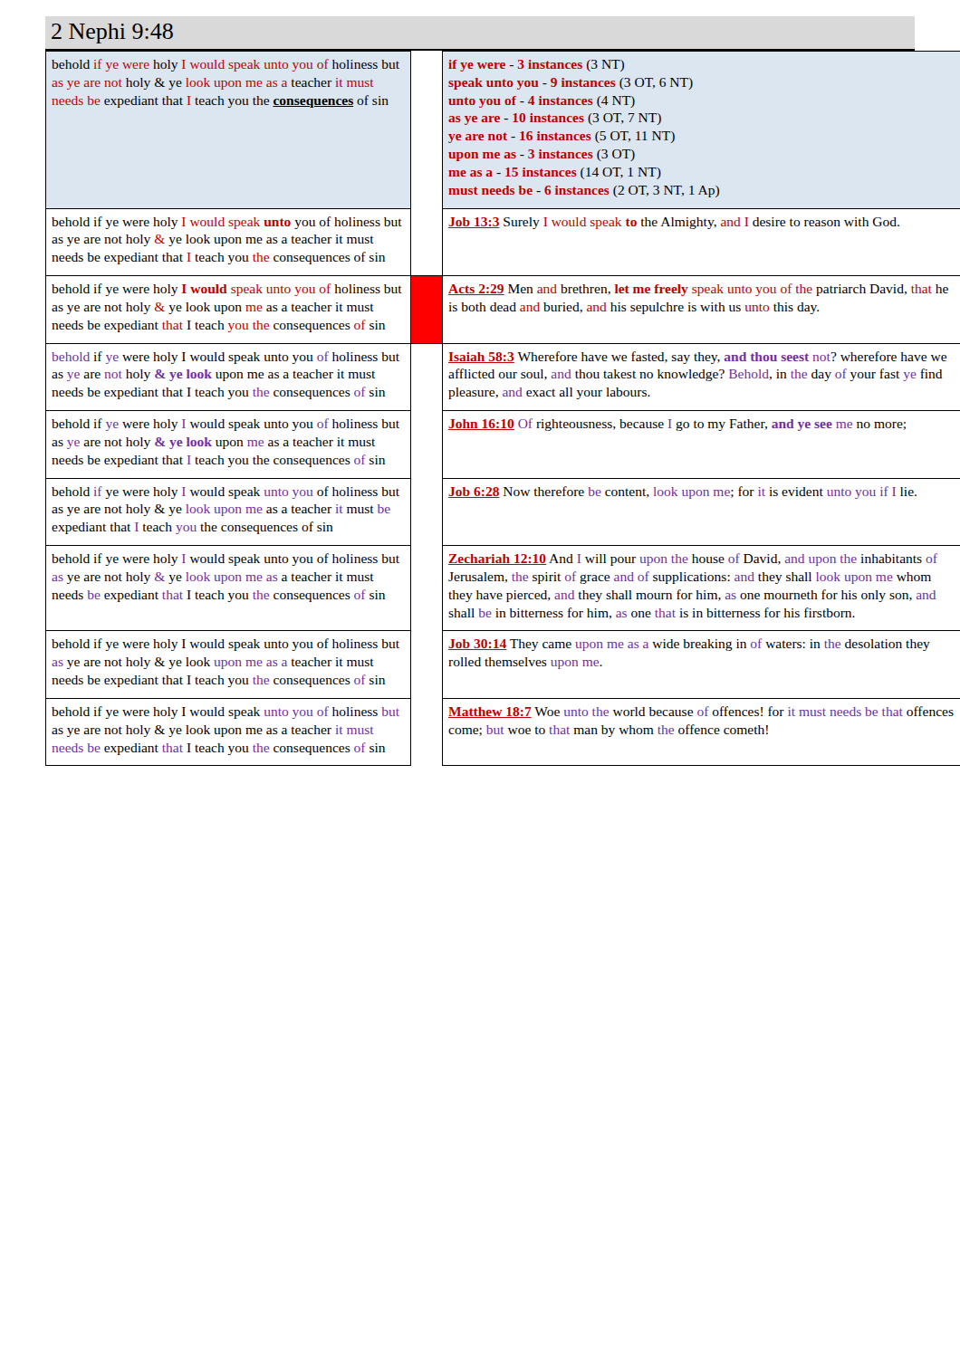2 Nephi 9:48
| behold if ye were holy I would speak unto you of holiness but as ye are not holy & ye look upon me as a teacher it must needs be expediant that I teach you the consequences of sin | | if ye were - 3 instances (3 NT) speak unto you - 9 instances (3 OT, 6 NT) unto you of - 4 instances (4 NT) as ye are - 10 instances (3 OT, 7 NT) ye are not - 16 instances (5 OT, 11 NT) upon me as - 3 instances (3 OT) me as a - 15 instances (14 OT, 1 NT) must needs be - 6 instances (2 OT, 3 NT, 1 Ap) |
| behold if ye were holy I would speak unto you of holiness but as ye are not holy & ye look upon me as a teacher it must needs be expediant that I teach you the consequences of sin | | Job 13:3 Surely I would speak to the Almighty, and I desire to reason with God. |
| behold if ye were holy I would speak unto you of holiness but as ye are not holy & ye look upon me as a teacher it must needs be expediant that I teach you the consequences of sin | | Acts 2:29 Men and brethren, let me freely speak unto you of the patriarch David, that he is both dead and buried, and his sepulchre is with us unto this day. |
| behold if ye were holy I would speak unto you of holiness but as ye are not holy & ye look upon me as a teacher it must needs be expediant that I teach you the consequences of sin | | Isaiah 58:3 Wherefore have we fasted, say they, and thou seest not ? wherefore have we afflicted our soul, and thou takest no knowledge? Behold , in the day of your fast ye find pleasure, and exact all your labours. |
| behold if ye were holy I would speak unto you of holiness but as ye are not holy & ye look upon me as a teacher it must needs be expediant that I teach you the consequences of sin | | John 16:10 Of righteousness, because I go to my Father, and ye see me no more; |
| behold if ye were holy I would speak unto you of holiness but as ye are not holy & ye look upon me as a teacher it must be expediant that I teach you the consequences of sin | | Job 6:28 Now therefore be content, look upon me ; for it is evident unto you if I lie. |
| behold if ye were holy I would speak unto you of holiness but as ye are not holy & ye look upon me as a teacher it must needs be expediant that I teach you the consequences of sin | | Zechariah 12:10 And I will pour upon the house of David, and upon the inhabitants of Jerusalem, the spirit of grace and of supplications: and they shall look upon me whom they have pierced, and they shall mourn for him, as one mourneth for his only son, and shall be in bitterness for him, as one that is in bitterness for his firstborn. |
| behold if ye were holy I would speak unto you of holiness but as ye are not holy & ye look upon me as a teacher it must needs be expediant that I teach you the consequences of sin | | Job 30:14 They came upon me as a wide breaking in of waters: in the desolation they rolled themselves upon me . |
| behold if ye were holy I would speak unto you of holiness but as ye are not holy & ye look upon me as a teacher it must needs be expediant that I teach you the consequences of sin | | Matthew 18:7 Woe unto the world because of offences! for it must needs be that offences come; but woe to that man by whom the offence cometh! |